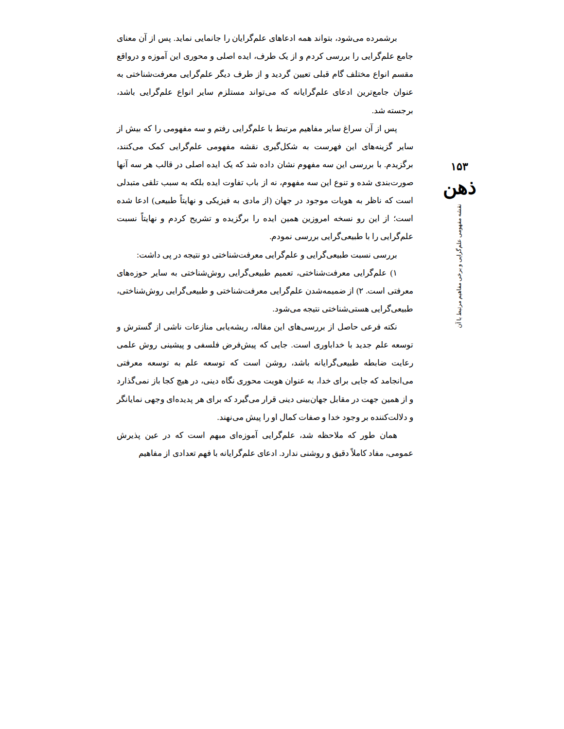۱۵۳
ذهن
نقشه مفهومی علم‌گرایی و برخی مفاهیم مرتبط با آن
برشمرده می‌شود، بتواند همه ادعاهای علم‌گرایان را جانمایی نماید. پس از آن معنای جامع علم‌گرایی را بررسی کردم و از یک طرف، ایده اصلی و محوری این آموزه و درواقع مقسم انواع مختلف گام قبلی تعیین گردید و از طرف دیگر علم‌گرایی معرفت‌شناختی به عنوان جامع‌ترین ادعای علم‌گرایانه که می‌تواند مستلزم سایر انواع علم‌گرایی باشد، برجسته شد.
پس از آن سراغ سایر مفاهیم مرتبط با علم‌گرایی رفتم و سه مفهومی را که بیش از سایر گزینه‌های این فهرست به شکل‌گیری نقشه مفهومی علم‌گرایی کمک می‌کنند، برگزیدم. با بررسی این سه مفهوم نشان داده شد که یک ایده اصلی در قالب هر سه آنها صورت‌بندی شده و تنوع این سه مفهوم، نه از باب تفاوت ایده بلکه به سبب تلقی متبدلی است که ناظر به هویات موجود در جهان (از مادی به فیزیکی و نهایتاً طبیعی) ادعا شده است؛ از این رو نسخه امروزین همین ایده را برگزیده و تشریح کردم و نهایتاً نسبت علم‌گرایی را با طبیعی‌گرایی بررسی نمودم.
بررسی نسبت طبیعی‌گرایی و علم‌گرایی معرفت‌شناختی دو نتیجه در پی داشت:
۱) علم‌گرایی معرفت‌شناختی، تعمیم طبیعی‌گرایی روش‌شناختی به سایر حوزه‌های معرفتی است. ۲) از ضمیمه‌شدن علم‌گرایی معرفت‌شناختی و طبیعی‌گرایی روش‌شناختی، طبیعی‌گرایی هستی‌شناختی نتیجه می‌شود.
نکته فرعی حاصل از بررسی‌های این مقاله، ریشه‌یابی منازعات ناشی از گسترش و توسعه علم جدید با خداباوری است. جایی که پیش‌فرض فلسفی و پیشینی روش علمی رعایت ضابطه طبیعی‌گرایانه باشد، روشن است که توسعه علم به توسعه معرفتی می‌انجامد که جایی برای خدا، به عنوان هویت محوری نگاه دینی، در هیچ کجا باز نمی‌گذارد و از همین جهت در مقابل جهان‌بینی دینی قرار می‌گیرد که برای هر پدیده‌ای وجهی نمایانگر و دلالت‌کننده بر وجود خدا و صفات کمال او را پیش می‌نهند.
همان طور که ملاحظه شد، علم‌گرایی آموزه‌ای مبهم است که در عین پذیرش عمومی، مفاد کاملاً دقیق و روشنی ندارد. ادعای علم‌گرایانه با فهم تعدادی از مفاهیم